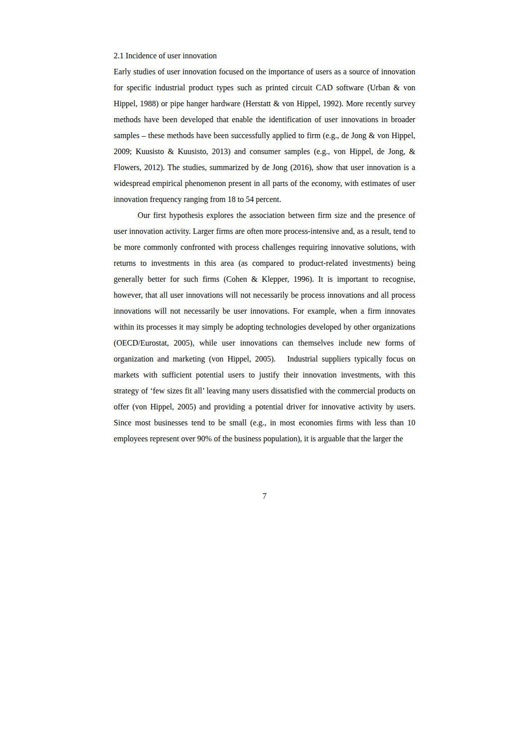2.1 Incidence of user innovation
Early studies of user innovation focused on the importance of users as a source of innovation for specific industrial product types such as printed circuit CAD software (Urban & von Hippel, 1988) or pipe hanger hardware (Herstatt & von Hippel, 1992). More recently survey methods have been developed that enable the identification of user innovations in broader samples – these methods have been successfully applied to firm (e.g., de Jong & von Hippel, 2009; Kuusisto & Kuusisto, 2013) and consumer samples (e.g., von Hippel, de Jong, & Flowers, 2012). The studies, summarized by de Jong (2016), show that user innovation is a widespread empirical phenomenon present in all parts of the economy, with estimates of user innovation frequency ranging from 18 to 54 percent.
Our first hypothesis explores the association between firm size and the presence of user innovation activity. Larger firms are often more process-intensive and, as a result, tend to be more commonly confronted with process challenges requiring innovative solutions, with returns to investments in this area (as compared to product-related investments) being generally better for such firms (Cohen & Klepper, 1996). It is important to recognise, however, that all user innovations will not necessarily be process innovations and all process innovations will not necessarily be user innovations. For example, when a firm innovates within its processes it may simply be adopting technologies developed by other organizations (OECD/Eurostat, 2005), while user innovations can themselves include new forms of organization and marketing (von Hippel, 2005). Industrial suppliers typically focus on markets with sufficient potential users to justify their innovation investments, with this strategy of ‘few sizes fit all’ leaving many users dissatisfied with the commercial products on offer (von Hippel, 2005) and providing a potential driver for innovative activity by users. Since most businesses tend to be small (e.g., in most economies firms with less than 10 employees represent over 90% of the business population), it is arguable that the larger the
7